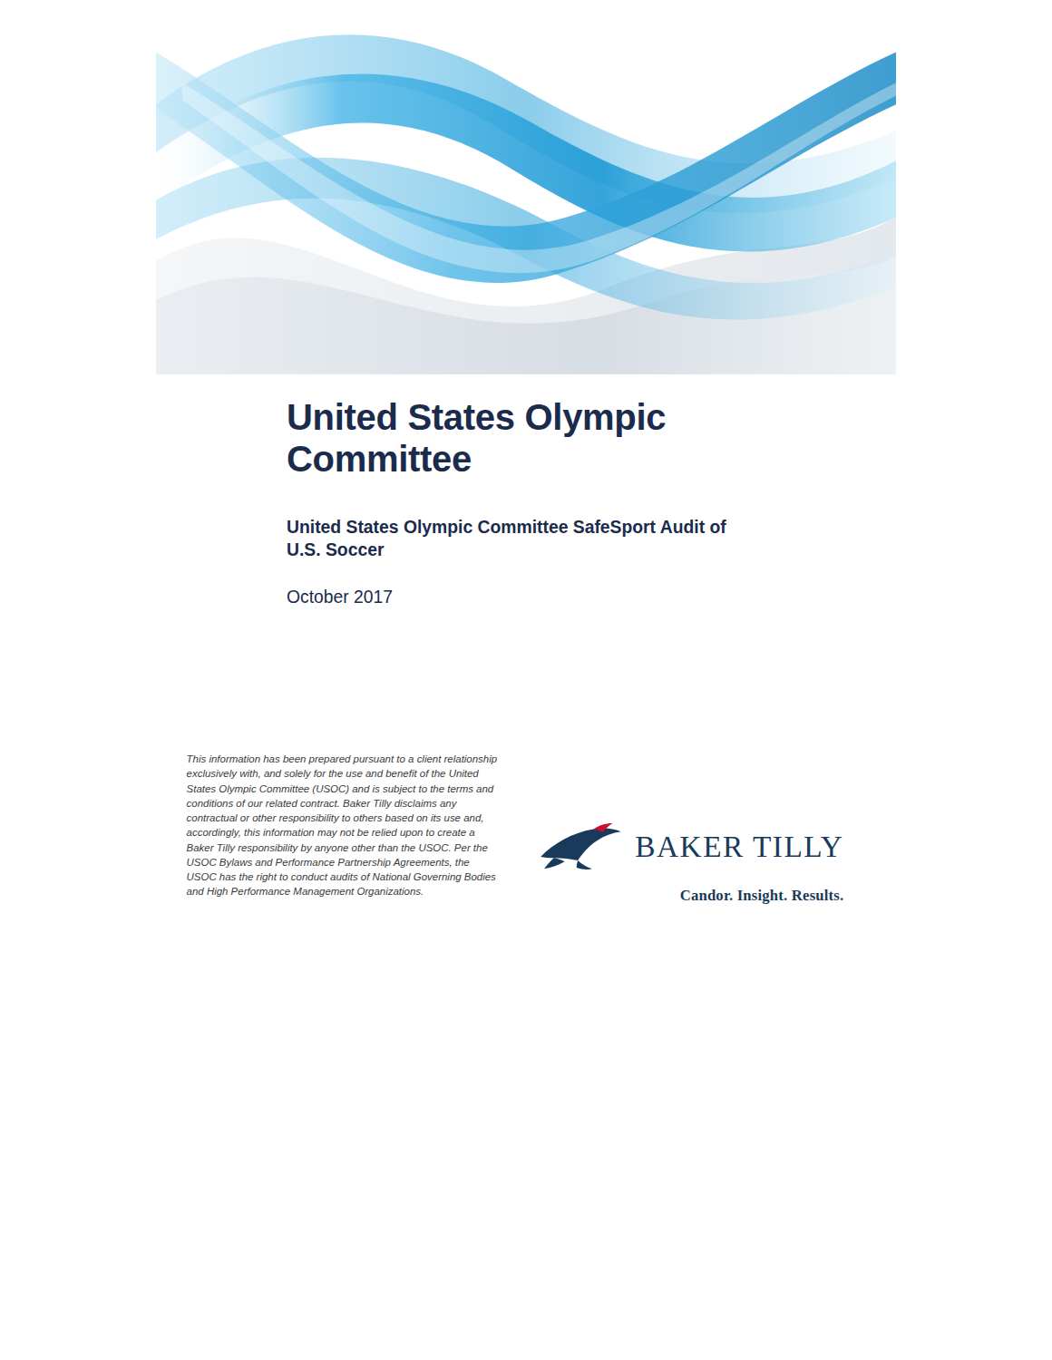United States Olympic
Committee
United States Olympic Committee SafeSport Audit of U.S. Soccer
October 2017
This information has been prepared pursuant to a client relationship exclusively with, and solely for the use and benefit of the United States Olympic Committee (USOC) and is subject to the terms and conditions of our related contract. Baker Tilly disclaims any contractual or other responsibility to others based on its use and, accordingly, this information may not be relied upon to create a Baker Tilly responsibility by anyone other than the USOC. Per the USOC Bylaws and Performance Partnership Agreements, the USOC has the right to conduct audits of National Governing Bodies and High Performance Management Organizations.
BAKER TILLY
Candor. Insight. Results.